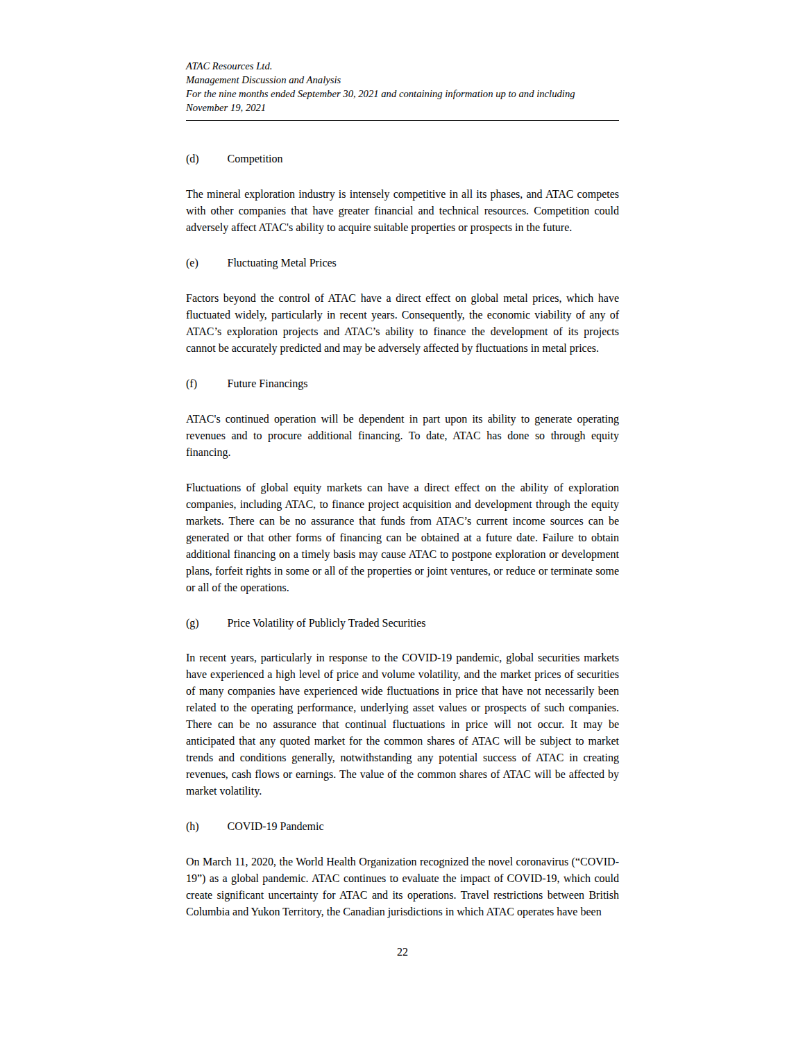ATAC Resources Ltd.
Management Discussion and Analysis
For the nine months ended September 30, 2021 and containing information up to and including November 19, 2021
(d) Competition
The mineral exploration industry is intensely competitive in all its phases, and ATAC competes with other companies that have greater financial and technical resources. Competition could adversely affect ATAC's ability to acquire suitable properties or prospects in the future.
(e) Fluctuating Metal Prices
Factors beyond the control of ATAC have a direct effect on global metal prices, which have fluctuated widely, particularly in recent years. Consequently, the economic viability of any of ATAC’s exploration projects and ATAC’s ability to finance the development of its projects cannot be accurately predicted and may be adversely affected by fluctuations in metal prices.
(f) Future Financings
ATAC's continued operation will be dependent in part upon its ability to generate operating revenues and to procure additional financing. To date, ATAC has done so through equity financing.
Fluctuations of global equity markets can have a direct effect on the ability of exploration companies, including ATAC, to finance project acquisition and development through the equity markets. There can be no assurance that funds from ATAC’s current income sources can be generated or that other forms of financing can be obtained at a future date. Failure to obtain additional financing on a timely basis may cause ATAC to postpone exploration or development plans, forfeit rights in some or all of the properties or joint ventures, or reduce or terminate some or all of the operations.
(g) Price Volatility of Publicly Traded Securities
In recent years, particularly in response to the COVID-19 pandemic, global securities markets have experienced a high level of price and volume volatility, and the market prices of securities of many companies have experienced wide fluctuations in price that have not necessarily been related to the operating performance, underlying asset values or prospects of such companies. There can be no assurance that continual fluctuations in price will not occur. It may be anticipated that any quoted market for the common shares of ATAC will be subject to market trends and conditions generally, notwithstanding any potential success of ATAC in creating revenues, cash flows or earnings. The value of the common shares of ATAC will be affected by market volatility.
(h) COVID-19 Pandemic
On March 11, 2020, the World Health Organization recognized the novel coronavirus (“COVID-19”) as a global pandemic. ATAC continues to evaluate the impact of COVID-19, which could create significant uncertainty for ATAC and its operations. Travel restrictions between British Columbia and Yukon Territory, the Canadian jurisdictions in which ATAC operates have been
22